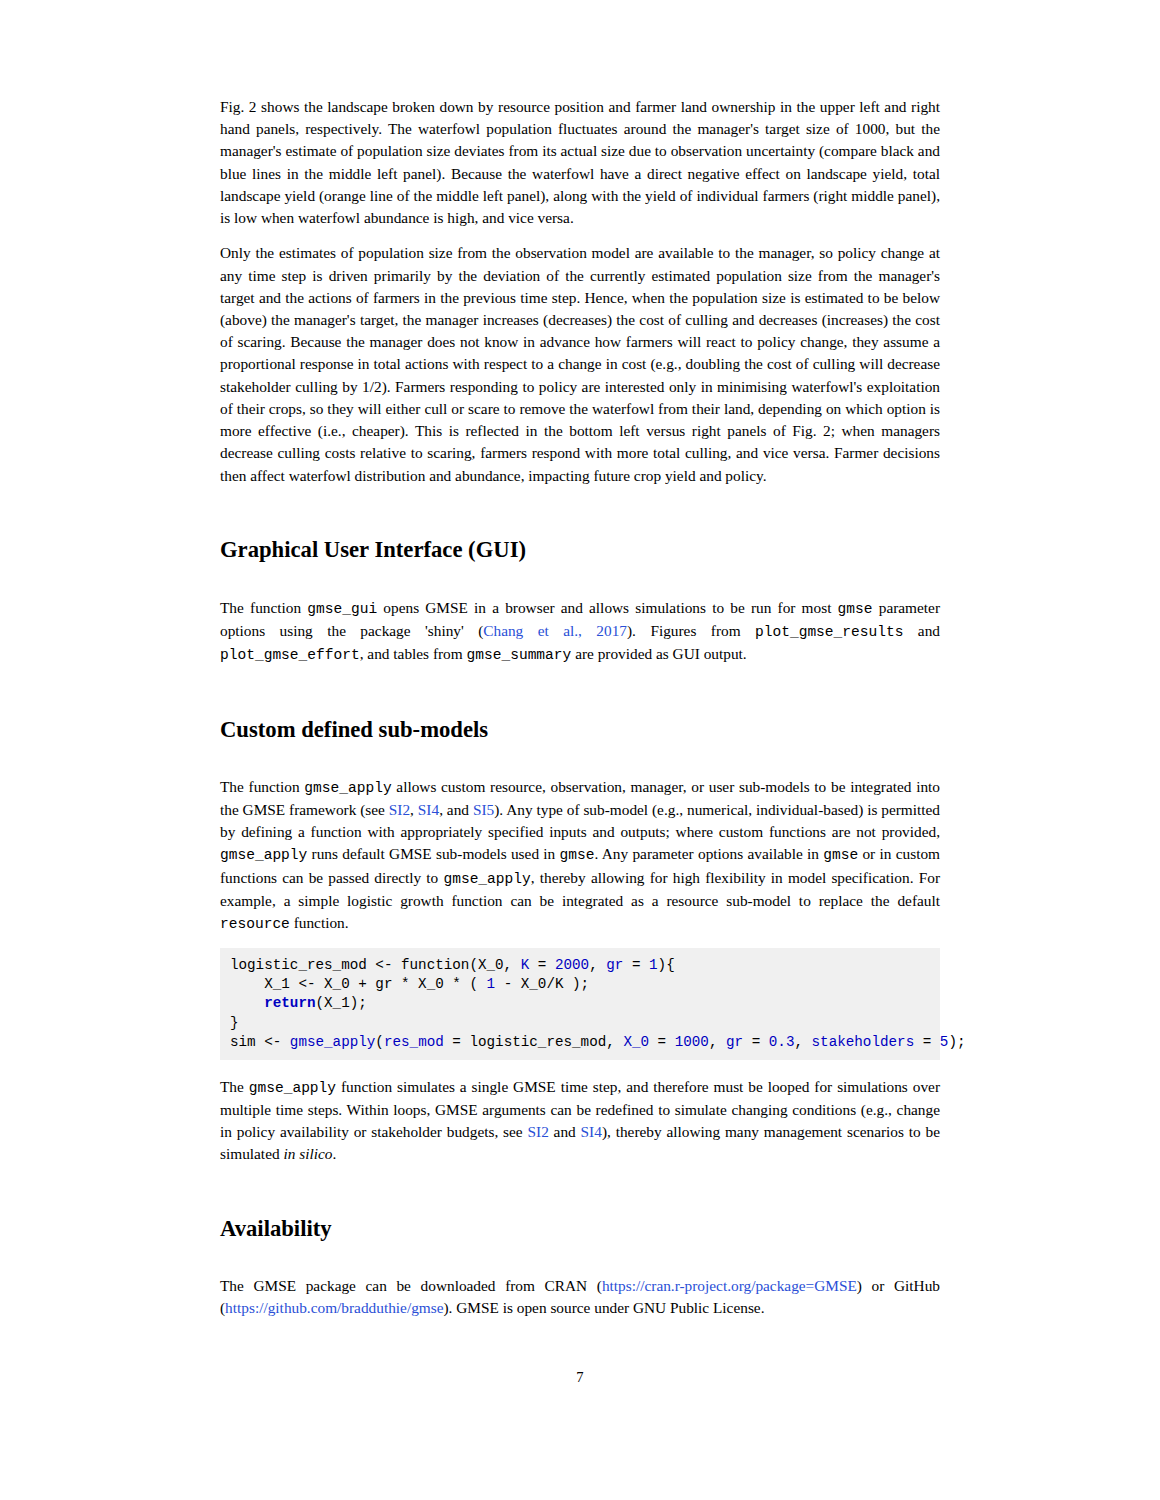Fig. 2 shows the landscape broken down by resource position and farmer land ownership in the upper left and right hand panels, respectively. The waterfowl population fluctuates around the manager's target size of 1000, but the manager's estimate of population size deviates from its actual size due to observation uncertainty (compare black and blue lines in the middle left panel). Because the waterfowl have a direct negative effect on landscape yield, total landscape yield (orange line of the middle left panel), along with the yield of individual farmers (right middle panel), is low when waterfowl abundance is high, and vice versa.
Only the estimates of population size from the observation model are available to the manager, so policy change at any time step is driven primarily by the deviation of the currently estimated population size from the manager's target and the actions of farmers in the previous time step. Hence, when the population size is estimated to be below (above) the manager's target, the manager increases (decreases) the cost of culling and decreases (increases) the cost of scaring. Because the manager does not know in advance how farmers will react to policy change, they assume a proportional response in total actions with respect to a change in cost (e.g., doubling the cost of culling will decrease stakeholder culling by 1/2). Farmers responding to policy are interested only in minimising waterfowl's exploitation of their crops, so they will either cull or scare to remove the waterfowl from their land, depending on which option is more effective (i.e., cheaper). This is reflected in the bottom left versus right panels of Fig. 2; when managers decrease culling costs relative to scaring, farmers respond with more total culling, and vice versa. Farmer decisions then affect waterfowl distribution and abundance, impacting future crop yield and policy.
Graphical User Interface (GUI)
The function gmse_gui opens GMSE in a browser and allows simulations to be run for most gmse parameter options using the package 'shiny' (Chang et al., 2017). Figures from plot_gmse_results and plot_gmse_effort, and tables from gmse_summary are provided as GUI output.
Custom defined sub-models
The function gmse_apply allows custom resource, observation, manager, or user sub-models to be integrated into the GMSE framework (see SI2, SI4, and SI5). Any type of sub-model (e.g., numerical, individual-based) is permitted by defining a function with appropriately specified inputs and outputs; where custom functions are not provided, gmse_apply runs default GMSE sub-models used in gmse. Any parameter options available in gmse or in custom functions can be passed directly to gmse_apply, thereby allowing for high flexibility in model specification. For example, a simple logistic growth function can be integrated as a resource sub-model to replace the default resource function.
logistic_res_mod <- function(X_0, K = 2000, gr = 1){ X_1 <- X_0 + gr * X_0 * ( 1 - X_0/K ); return(X_1); } sim <- gmse_apply(res_mod = logistic_res_mod, X_0 = 1000, gr = 0.3, stakeholders = 5);
The gmse_apply function simulates a single GMSE time step, and therefore must be looped for simulations over multiple time steps. Within loops, GMSE arguments can be redefined to simulate changing conditions (e.g., change in policy availability or stakeholder budgets, see SI2 and SI4), thereby allowing many management scenarios to be simulated in silico.
Availability
The GMSE package can be downloaded from CRAN (https://cran.r-project.org/package=GMSE) or GitHub (https://github.com/bradduthie/gmse). GMSE is open source under GNU Public License.
7